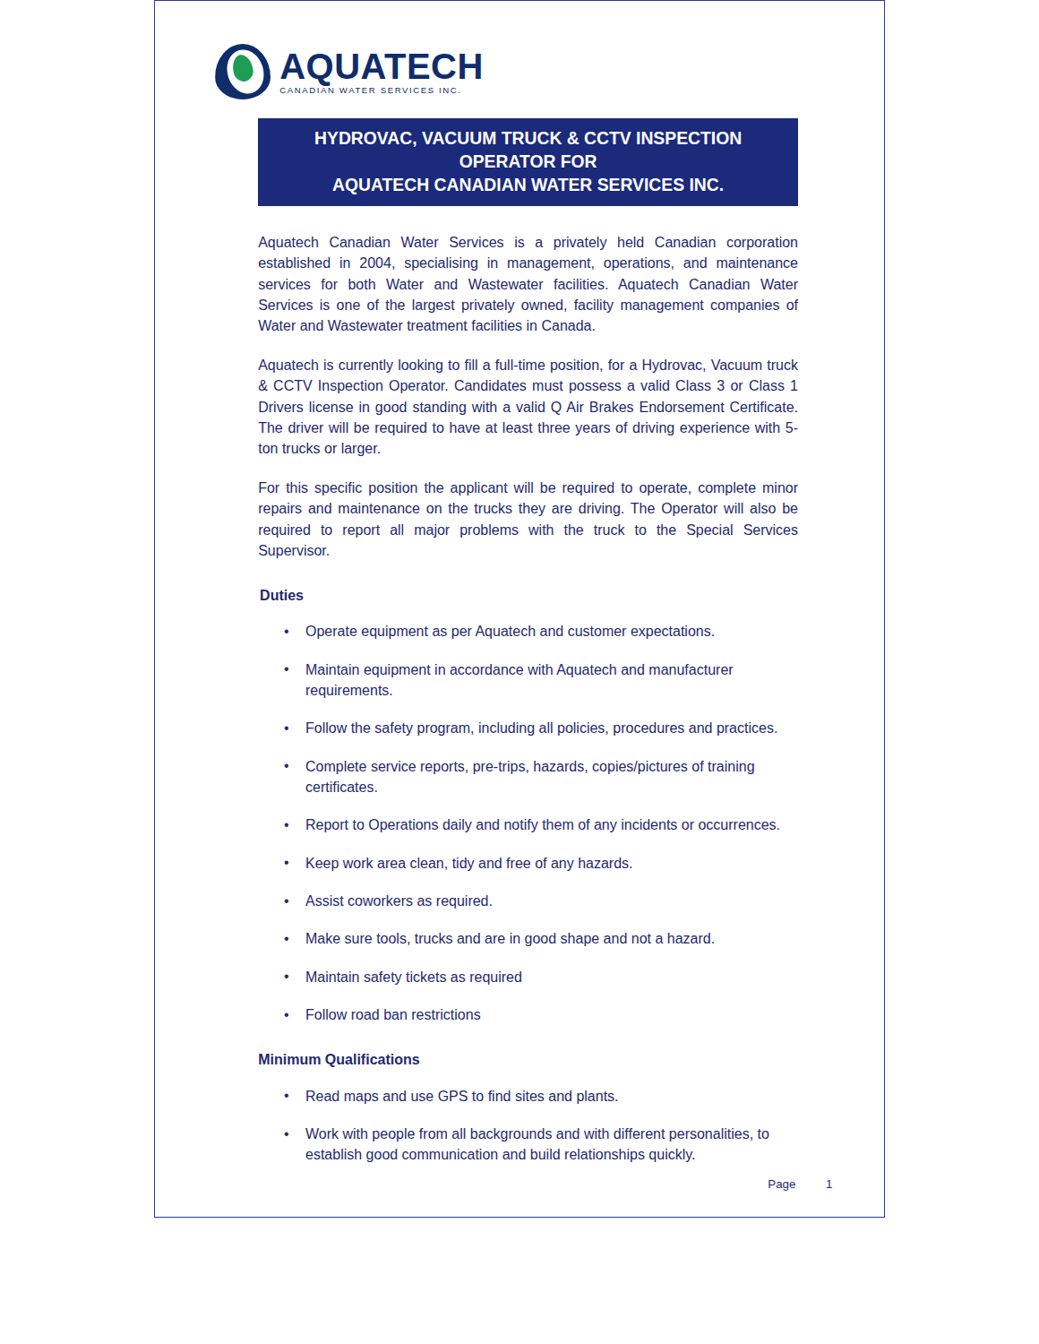AQUATECH
CANADIAN WATER SERVICES INC.
HYDROVAC, VACUUM TRUCK & CCTV INSPECTION OPERATOR FOR
AQUATECH CANADIAN WATER SERVICES INC.
Aquatech Canadian Water Services is a privately held Canadian corporation established in 2004, specialising in management, operations, and maintenance services for both Water and Wastewater facilities. Aquatech Canadian Water Services is one of the largest privately owned, facility management companies of Water and Wastewater treatment facilities in Canada.
Aquatech is currently looking to fill a full-time position, for a Hydrovac, Vacuum truck & CCTV Inspection Operator. Candidates must possess a valid Class 3 or Class 1 Drivers license in good standing with a valid Q Air Brakes Endorsement Certificate. The driver will be required to have at least three years of driving experience with 5-ton trucks or larger.
For this specific position the applicant will be required to operate, complete minor repairs and maintenance on the trucks they are driving. The Operator will also be required to report all major problems with the truck to the Special Services Supervisor.
Duties
Operate equipment as per Aquatech and customer expectations.
Maintain equipment in accordance with Aquatech and manufacturer requirements.
Follow the safety program, including all policies, procedures and practices.
Complete service reports, pre-trips, hazards, copies/pictures of training certificates.
Report to Operations daily and notify them of any incidents or occurrences.
Keep work area clean, tidy and free of any hazards.
Assist coworkers as required.
Make sure tools, trucks and are in good shape and not a hazard.
Maintain safety tickets as required
Follow road ban restrictions
Minimum Qualifications
Read maps and use GPS to find sites and plants.
Work with people from all backgrounds and with different personalities, to establish good communication and build relationships quickly.
Page1